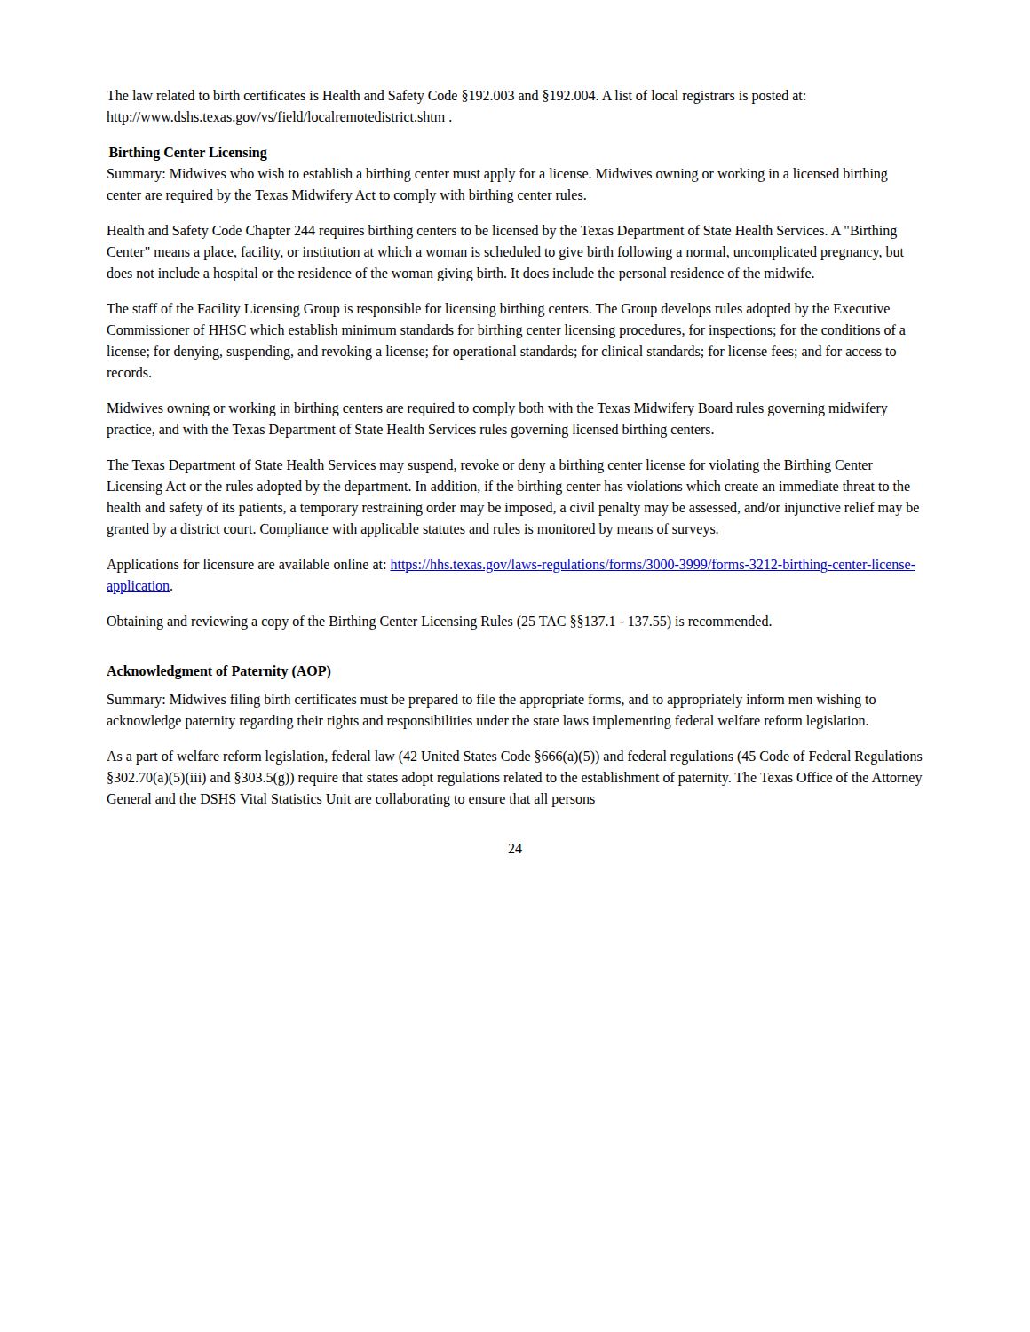The law related to birth certificates is Health and Safety Code §192.003 and §192.004. A list of local registrars is posted at: http://www.dshs.texas.gov/vs/field/localremotedistrict.shtm .
Birthing Center Licensing
Summary: Midwives who wish to establish a birthing center must apply for a license. Midwives owning or working in a licensed birthing center are required by the Texas Midwifery Act to comply with birthing center rules.
Health and Safety Code Chapter 244 requires birthing centers to be licensed by the Texas Department of State Health Services. A "Birthing Center" means a place, facility, or institution at which a woman is scheduled to give birth following a normal, uncomplicated pregnancy, but does not include a hospital or the residence of the woman giving birth. It does include the personal residence of the midwife.
The staff of the Facility Licensing Group is responsible for licensing birthing centers. The Group develops rules adopted by the Executive Commissioner of HHSC which establish minimum standards for birthing center licensing procedures, for inspections; for the conditions of a license; for denying, suspending, and revoking a license; for operational standards; for clinical standards; for license fees; and for access to records.
Midwives owning or working in birthing centers are required to comply both with the Texas Midwifery Board rules governing midwifery practice, and with the Texas Department of State Health Services rules governing licensed birthing centers.
The Texas Department of State Health Services may suspend, revoke or deny a birthing center license for violating the Birthing Center Licensing Act or the rules adopted by the department. In addition, if the birthing center has violations which create an immediate threat to the health and safety of its patients, a temporary restraining order may be imposed, a civil penalty may be assessed, and/or injunctive relief may be granted by a district court. Compliance with applicable statutes and rules is monitored by means of surveys.
Applications for licensure are available online at: https://hhs.texas.gov/laws-regulations/forms/3000-3999/forms-3212-birthing-center-license-application.
Obtaining and reviewing a copy of the Birthing Center Licensing Rules (25 TAC §§137.1 - 137.55) is recommended.
Acknowledgment of Paternity (AOP)
Summary: Midwives filing birth certificates must be prepared to file the appropriate forms, and to appropriately inform men wishing to acknowledge paternity regarding their rights and responsibilities under the state laws implementing federal welfare reform legislation.
As a part of welfare reform legislation, federal law (42 United States Code §666(a)(5)) and federal regulations (45 Code of Federal Regulations §302.70(a)(5)(iii) and §303.5(g)) require that states adopt regulations related to the establishment of paternity. The Texas Office of the Attorney General and the DSHS Vital Statistics Unit are collaborating to ensure that all persons
24